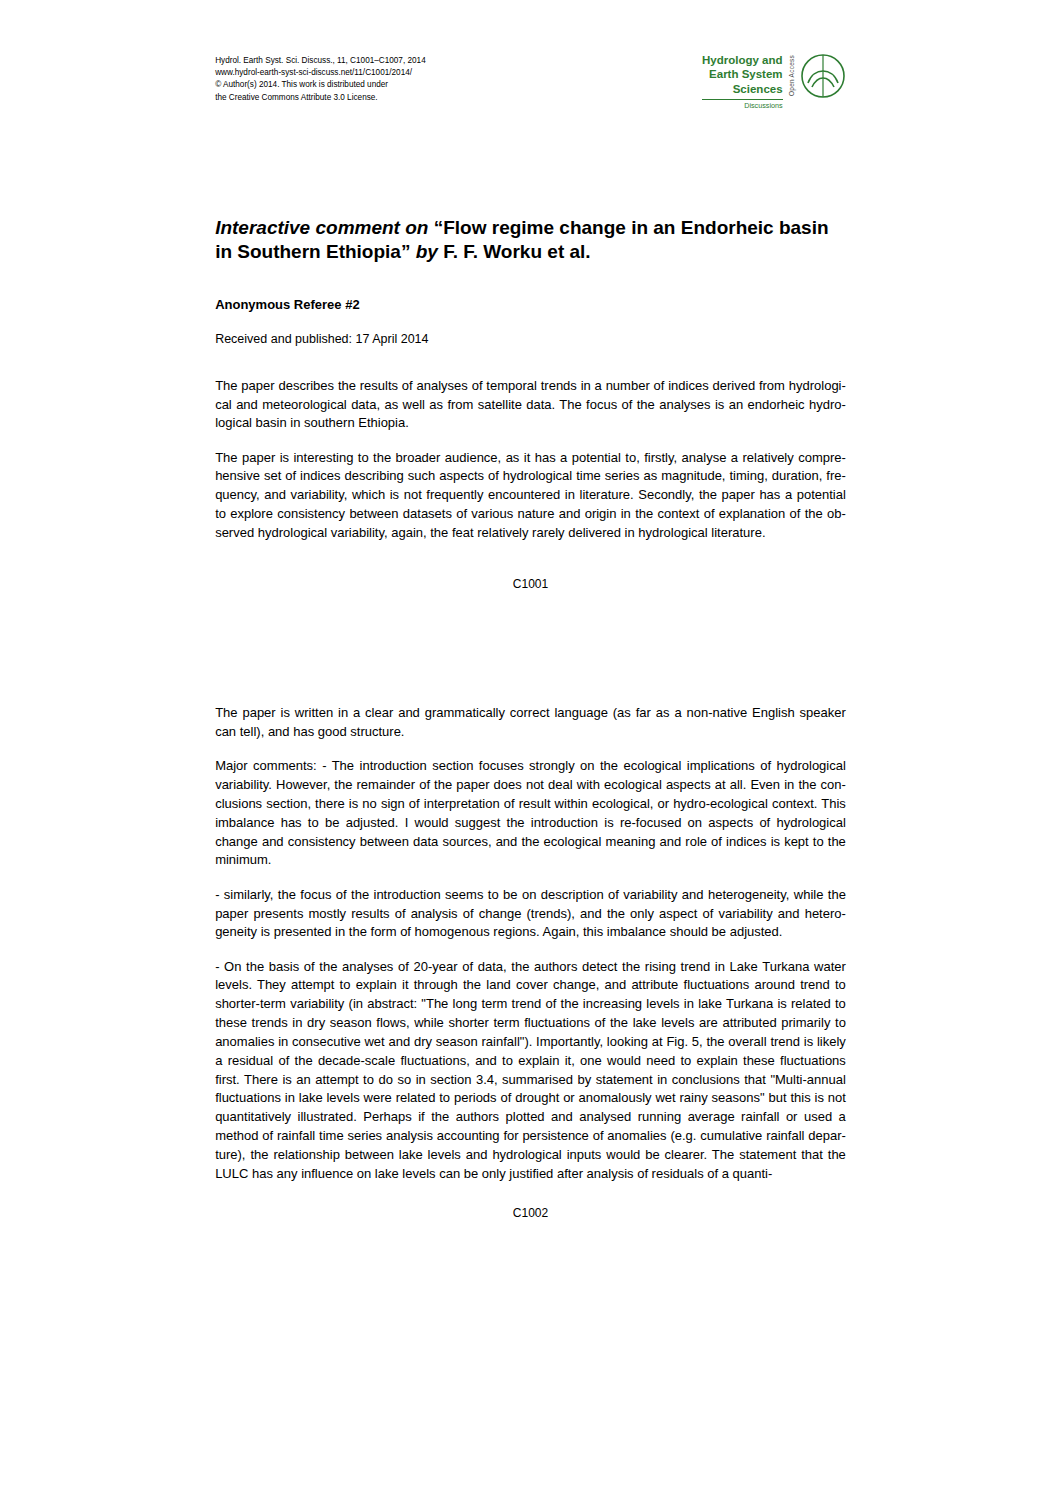Hydrol. Earth Syst. Sci. Discuss., 11, C1001–C1007, 2014
www.hydrol-earth-syst-sci-discuss.net/11/C1001/2014/
© Author(s) 2014. This work is distributed under
the Creative Commons Attribute 3.0 License.
Hydrology and Earth System Sciences Discussions
Open Access
Interactive comment on “Flow regime change in an Endorheic basin in Southern Ethiopia” by F. F. Worku et al.
Anonymous Referee #2
Received and published: 17 April 2014
The paper describes the results of analyses of temporal trends in a number of indices derived from hydrological and meteorological data, as well as from satellite data. The focus of the analyses is an endorheic hydrological basin in southern Ethiopia.
The paper is interesting to the broader audience, as it has a potential to, firstly, analyse a relatively comprehensive set of indices describing such aspects of hydrological time series as magnitude, timing, duration, frequency, and variability, which is not frequently encountered in literature. Secondly, the paper has a potential to explore consistency between datasets of various nature and origin in the context of explanation of the observed hydrological variability, again, the feat relatively rarely delivered in hydrological literature.
C1001
The paper is written in a clear and grammatically correct language (as far as a non-native English speaker can tell), and has good structure.
Major comments: - The introduction section focuses strongly on the ecological implications of hydrological variability. However, the remainder of the paper does not deal with ecological aspects at all. Even in the conclusions section, there is no sign of interpretation of result within ecological, or hydro-ecological context. This imbalance has to be adjusted. I would suggest the introduction is re-focused on aspects of hydrological change and consistency between data sources, and the ecological meaning and role of indices is kept to the minimum.
- similarly, the focus of the introduction seems to be on description of variability and heterogeneity, while the paper presents mostly results of analysis of change (trends), and the only aspect of variability and heterogeneity is presented in the form of homogenous regions. Again, this imbalance should be adjusted.
- On the basis of the analyses of 20-year of data, the authors detect the rising trend in Lake Turkana water levels. They attempt to explain it through the land cover change, and attribute fluctuations around trend to shorter-term variability (in abstract: "The long term trend of the increasing levels in lake Turkana is related to these trends in dry season flows, while shorter term fluctuations of the lake levels are attributed primarily to anomalies in consecutive wet and dry season rainfall"). Importantly, looking at Fig. 5, the overall trend is likely a residual of the decade-scale fluctuations, and to explain it, one would need to explain these fluctuations first. There is an attempt to do so in section 3.4, summarised by statement in conclusions that "Multi-annual fluctuations in lake levels were related to periods of drought or anomalously wet rainy seasons" but this is not quantitatively illustrated. Perhaps if the authors plotted and analysed running average rainfall or used a method of rainfall time series analysis accounting for persistence of anomalies (e.g. cumulative rainfall departure), the relationship between lake levels and hydrological inputs would be clearer. The statement that the LULC has any influence on lake levels can be only justified after analysis of residuals of a quanti-
C1002